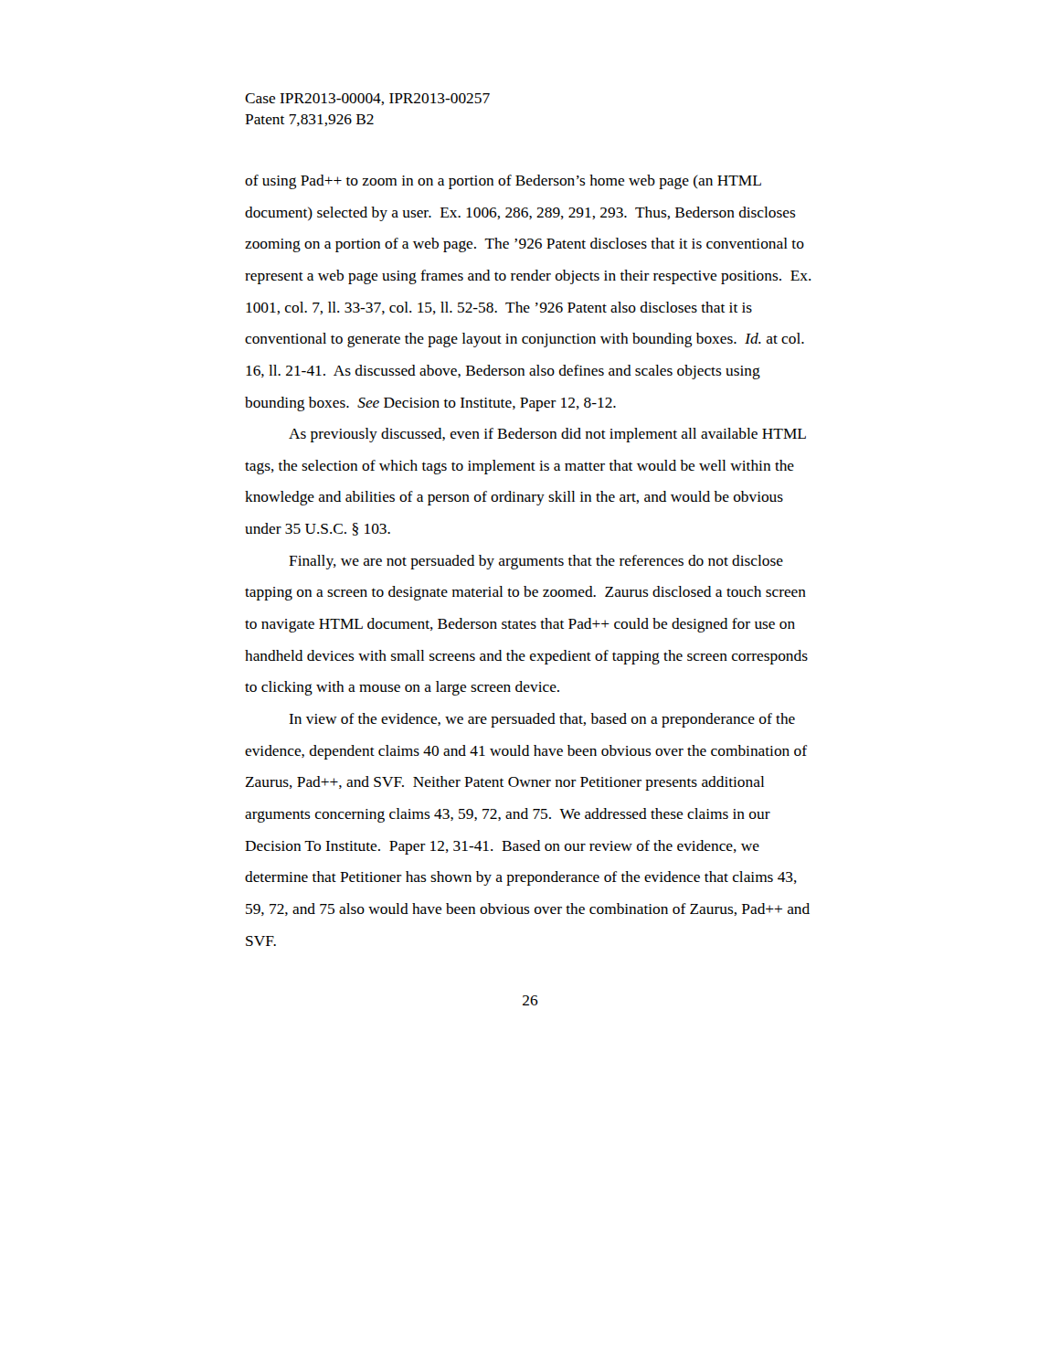Case IPR2013-00004, IPR2013-00257
Patent 7,831,926 B2
of using Pad++ to zoom in on a portion of Bederson’s home web page (an HTML document) selected by a user. Ex. 1006, 286, 289, 291, 293. Thus, Bederson discloses zooming on a portion of a web page. The ’926 Patent discloses that it is conventional to represent a web page using frames and to render objects in their respective positions. Ex. 1001, col. 7, ll. 33-37, col. 15, ll. 52-58. The ’926 Patent also discloses that it is conventional to generate the page layout in conjunction with bounding boxes. Id. at col. 16, ll. 21-41. As discussed above, Bederson also defines and scales objects using bounding boxes. See Decision to Institute, Paper 12, 8-12.
As previously discussed, even if Bederson did not implement all available HTML tags, the selection of which tags to implement is a matter that would be well within the knowledge and abilities of a person of ordinary skill in the art, and would be obvious under 35 U.S.C. § 103.
Finally, we are not persuaded by arguments that the references do not disclose tapping on a screen to designate material to be zoomed. Zaurus disclosed a touch screen to navigate HTML document, Bederson states that Pad++ could be designed for use on handheld devices with small screens and the expedient of tapping the screen corresponds to clicking with a mouse on a large screen device.
In view of the evidence, we are persuaded that, based on a preponderance of the evidence, dependent claims 40 and 41 would have been obvious over the combination of Zaurus, Pad++, and SVF. Neither Patent Owner nor Petitioner presents additional arguments concerning claims 43, 59, 72, and 75. We addressed these claims in our Decision To Institute. Paper 12, 31-41. Based on our review of the evidence, we determine that Petitioner has shown by a preponderance of the evidence that claims 43, 59, 72, and 75 also would have been obvious over the combination of Zaurus, Pad++ and SVF.
26